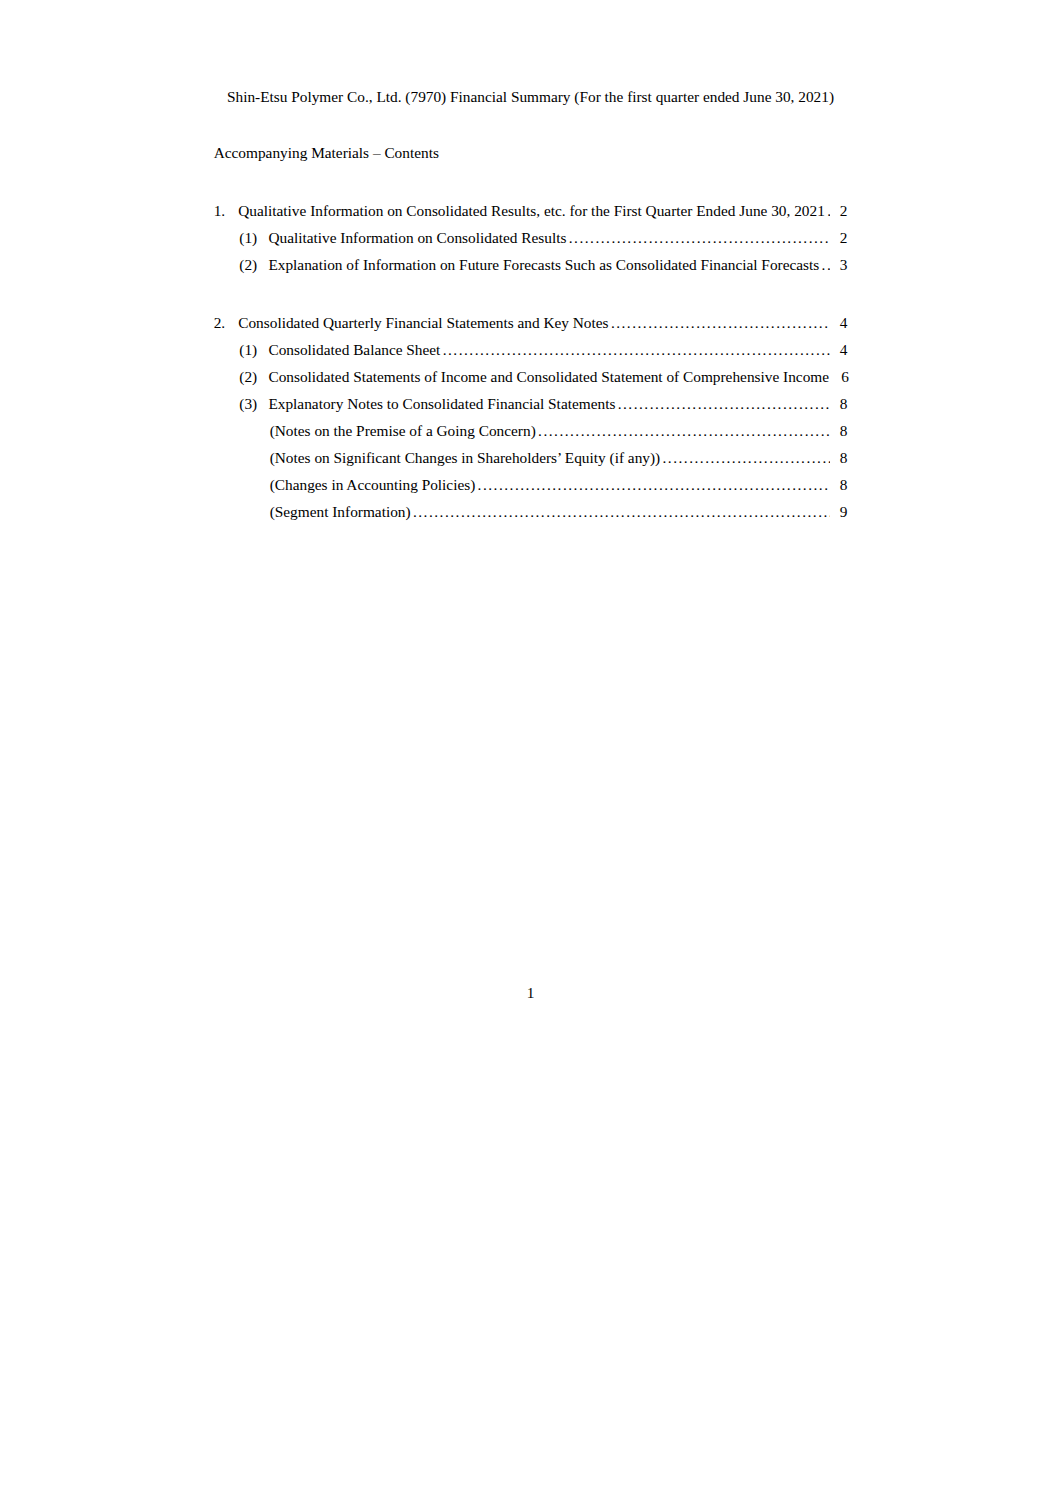Shin-Etsu Polymer Co., Ltd. (7970) Financial Summary (For the first quarter ended June 30, 2021)
Accompanying Materials – Contents
1. Qualitative Information on Consolidated Results, etc. for the First Quarter Ended June 30, 2021 ..... 2
(1) Qualitative Information on Consolidated Results ................................................................................ 2
(2) Explanation of Information on Future Forecasts Such as Consolidated Financial Forecasts ............... 3
2. Consolidated Quarterly Financial Statements and Key Notes ............................................................ 4
(1) Consolidated Balance Sheet ................................................................................................ 4
(2) Consolidated Statements of Income and Consolidated Statement of Comprehensive Income .............. 6
(3) Explanatory Notes to Consolidated Financial Statements .................................................................... 8
(Notes on the Premise of a Going Concern) ......................................................................................... 8
(Notes on Significant Changes in Shareholders’ Equity (if any)) ........................................................ 8
(Changes in Accounting Policies) ......................................................................................................... 8
(Segment Information) ......................................................................................................................... 9
1